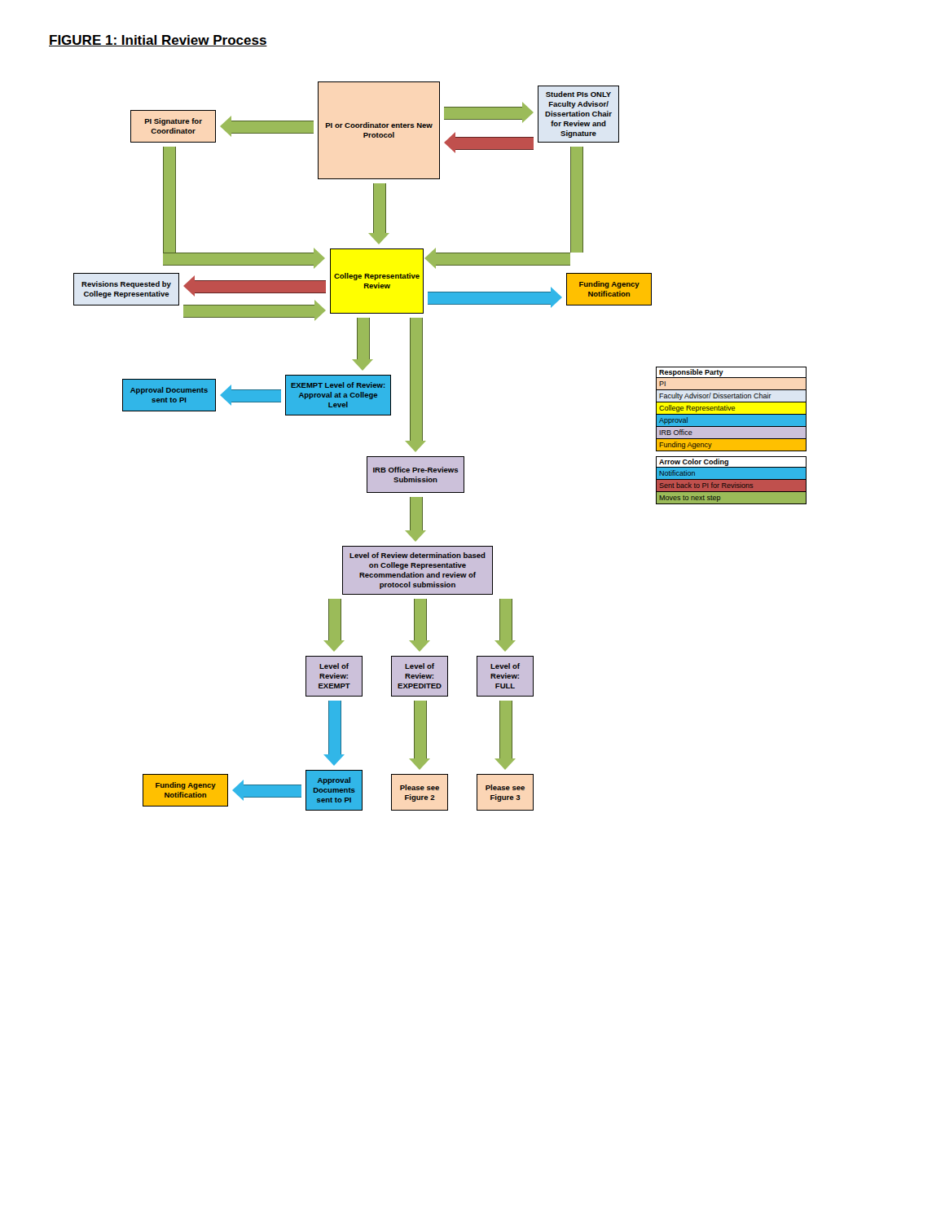FIGURE 1: Initial Review Process
PI or Coordinator enters New Protocol
PI Signature for Coordinator
Student PIs ONLY
Faculty Advisor/ Dissertation Chair for Review and Signature
College Representative Review
Revisions Requested by College Representative
Funding Agency Notification
EXEMPT Level of Review: Approval at a College Level
Approval Documents sent to PI
IRB Office Pre-Reviews Submission
Level of Review determination based on College Representative Recommendation and review of protocol submission
Level of Review: EXEMPT
Level of Review: EXPEDITED
Level of Review: FULL
Approval Documents sent to PI
Funding Agency Notification
Please see Figure 2
Please see Figure 3
| Responsible Party |
| --- |
| PI |
| Faculty Advisor/ Dissertation Chair |
| College Representative |
| Approval |
| IRB Office |
| Funding Agency |
| Arrow Color Coding |
| --- |
| Notification |
| Sent back to PI for Revisions |
| Moves to next step |